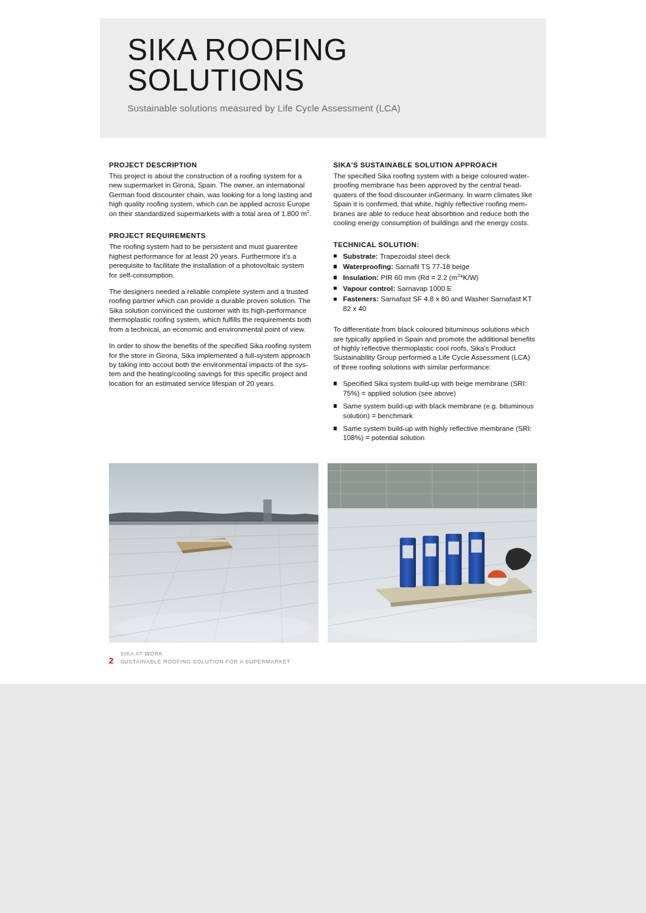Sika Roofing Solutions
Sustainable solutions measured by Life Cycle Assessment (LCA)
Project description
This project is about the construction of a roofing system for a new supermarket in Girona, Spain. The owner, an international German food discounter chain, was looking for a long lasting and high quality roofing system, which can be applied across Europe on their standardized supermarkets with a total area of 1.800 m2.
Project requirements
The roofing system had to be persistent and must guarentee highest performance for at least 20 years. Furthermore it's a perequisite to facilitate the installation of a photovoltaic system for self-consumption.
The designers needed a reliable complete system and a trusted roofing partner which can provide a durable proven solution. The Sika solution convinced the customer with its high-performance thermoplastic roofing system, which fulfills the requirements both from a technical, an economic and environmental point of view.
In order to show the benefits of the specified Sika roofing system for the store in Girona, Sika implemented a full-system approach by taking into accout both the environmental impacts of the system and the heating/cooling savings for this specific project and location for an estimated service lifespan of 20 years.
Sika's sustainable solution approach
The specified Sika roofing system with a beige coloured waterproofing membrane has been approved by the central headquaters of the food discounter inGermany. In warm climates like Spain it is confirmed, that white, highly reflective roofing membranes are able to reduce heat absorbtion and reduce both the cooling energy consumption of buildings and rhe energy costs.
Technical solution:
Substrate: Trapezoidal steel deck
Waterproofing: Sarnafil TS 77-18 beige
Insulation: PIR 60 mm (Rd = 2.2 (m2*K/W)
Vapour control: Sarnavap 1000 E
Fasteners: Sarnafast SF 4.8 x 80 and Washer Sarnafast KT 82 x 40
To differentiate from black coloured bituminous solutions which are typically applied in Spain and promote the additional benefits of highly reflective thermoplastic cool roofs, Sika's Product Sustainability Group performed a Life Cycle Assessment (LCA) of three roofing solutions with similar performance:
Specified Sika system build-up with beige membrane (SRI: 75%) = applied solution (see above)
Same system build-up with black membrane (e.g. bituminous solution) = benchmark
Same system build-up with highly reflective membrane (SRI: 108%) = potential solution
2
Sika at work
Sustainable roofing solution for a supermarket